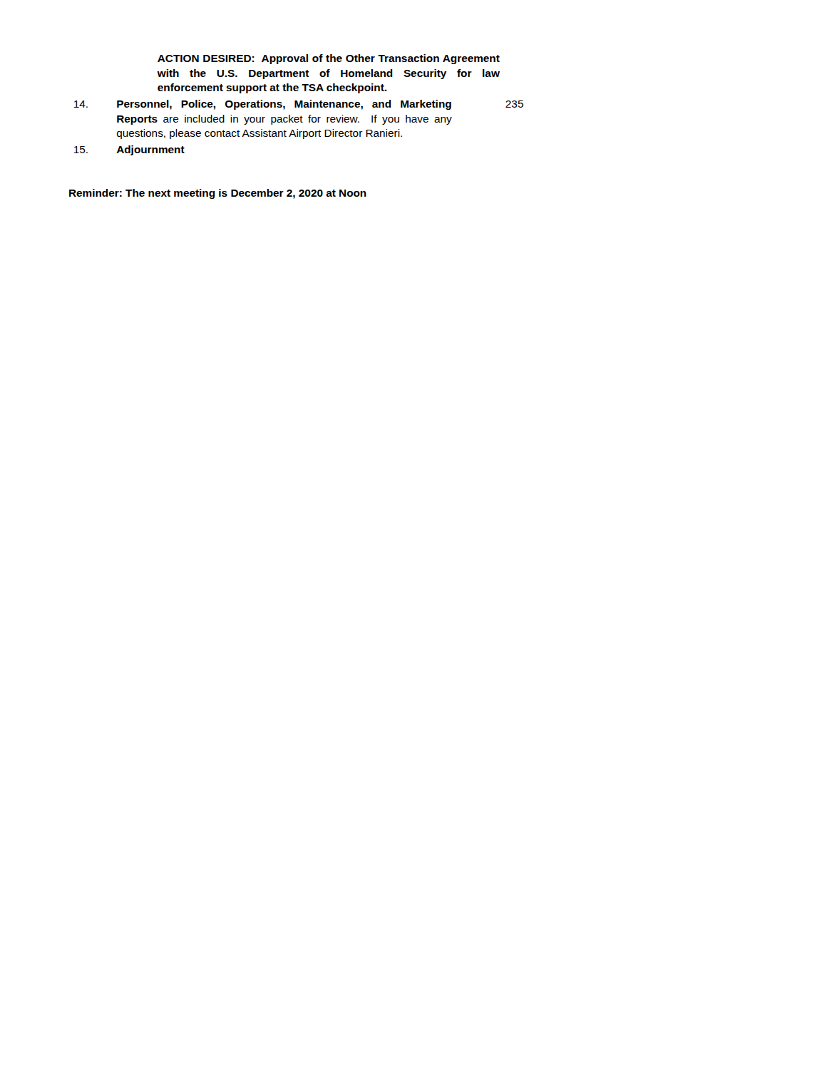ACTION DESIRED: Approval of the Other Transaction Agreement with the U.S. Department of Homeland Security for law enforcement support at the TSA checkpoint.
14. 235
Personnel, Police, Operations, Maintenance, and Marketing Reports are included in your packet for review. If you have any questions, please contact Assistant Airport Director Ranieri.
15.
Adjournment
Reminder: The next meeting is December 2, 2020 at Noon